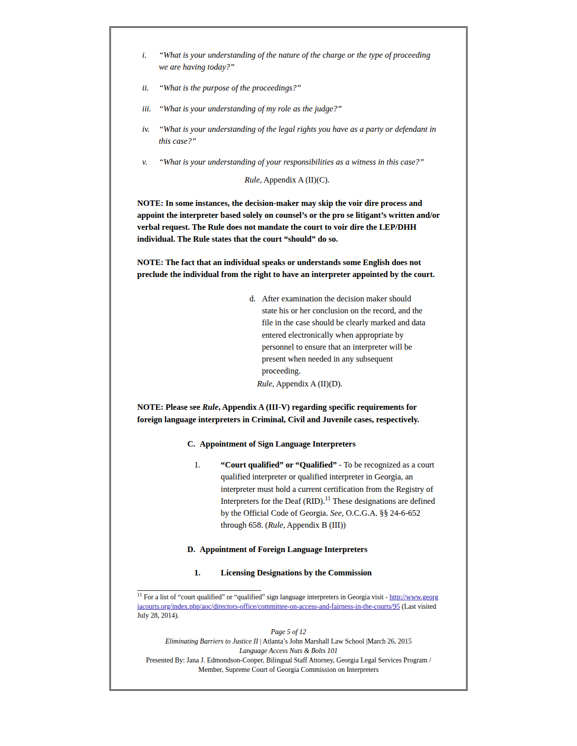i.“What is your understanding of the nature of the charge or the type of proceeding we are having today?”
ii.“What is the purpose of the proceedings?”
iii.“What is your understanding of my role as the judge?”
iv.“What is your understanding of the legal rights you have as a party or defendant in this case?”
v.“What is your understanding of your responsibilities as a witness in this case?”
Rule, Appendix A (II)(C).
NOTE: In some instances, the decision-maker may skip the voir dire process and appoint the interpreter based solely on counsel’s or the pro se litigant’s written and/or verbal request. The Rule does not mandate the court to voir dire the LEP/DHH individual. The Rule states that the court “should” do so.
NOTE: The fact that an individual speaks or understands some English does not preclude the individual from the right to have an interpreter appointed by the court.
d.
After examination the decision maker should state his or her conclusion on the record, and the file in the case should be clearly marked and data entered electronically when appropriate by personnel to ensure that an interpreter will be present when needed in any subsequent proceeding.
Rule, Appendix A (II)(D).
NOTE: Please see Rule, Appendix A (III-V) regarding specific requirements for foreign language interpreters in Criminal, Civil and Juvenile cases, respectively.
C. Appointment of Sign Language Interpreters
1.“Court qualified” or “Qualified” - To be recognized as a court qualified interpreter or qualified interpreter in Georgia, an interpreter must hold a current certification from the Registry of Interpreters for the Deaf (RID).11 These designations are defined by the Official Code of Georgia. See, O.C.G.A. §§ 24-6-652 through 658. (Rule, Appendix B (III))
D. Appointment of Foreign Language Interpreters
1. Licensing Designations by the Commission
11 For a list of “court qualified” or “qualified” sign language interpreters in Georgia visit - http://www.georgiacourts.org/index.php/aoc/directors-office/committee-on-access-and-fairness-in-the-courts/95 (Last visited July 28, 2014).
Page 5 of 12
Eliminating Barriers to Justice II | Atlanta’s John Marshall Law School |March 26, 2015
Language Access Nuts & Bolts 101
Presented By: Jana J. Edmondson-Cooper, Bilingual Staff Attorney, Georgia Legal Services Program /
Member, Supreme Court of Georgia Commission on Interpreters